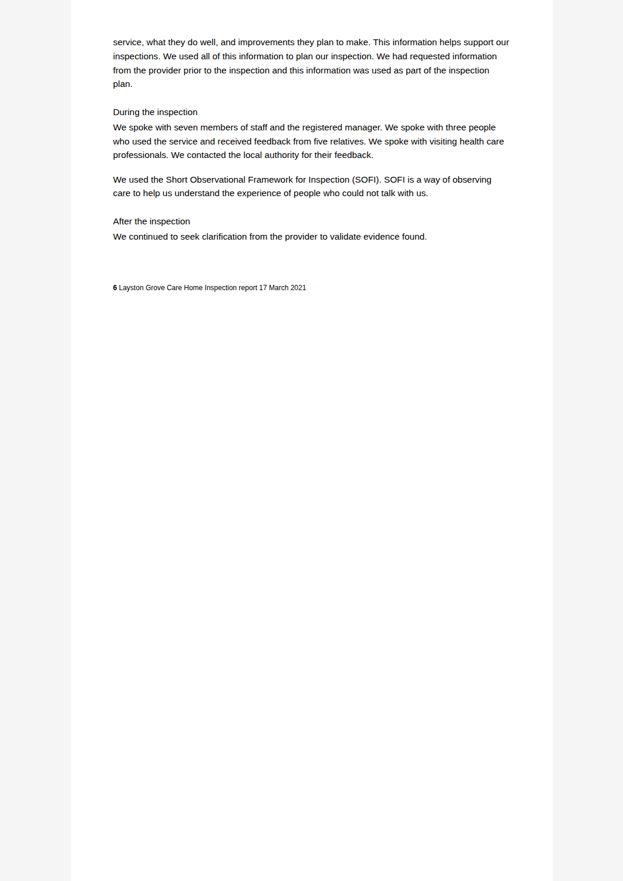service, what they do well, and improvements they plan to make. This information helps support our inspections. We used all of this information to plan our inspection. We had requested information from the provider prior to the inspection and this information was used as part of the inspection plan.
During the inspection
We spoke with seven members of staff and the registered manager. We spoke with three people who used the service and received feedback from five relatives. We spoke with visiting health care professionals. We contacted the local authority for their feedback.
We used the Short Observational Framework for Inspection (SOFI). SOFI is a way of observing care to help us understand the experience of people who could not talk with us.
After the inspection
We continued to seek clarification from the provider to validate evidence found.
6 Layston Grove Care Home Inspection report 17 March 2021